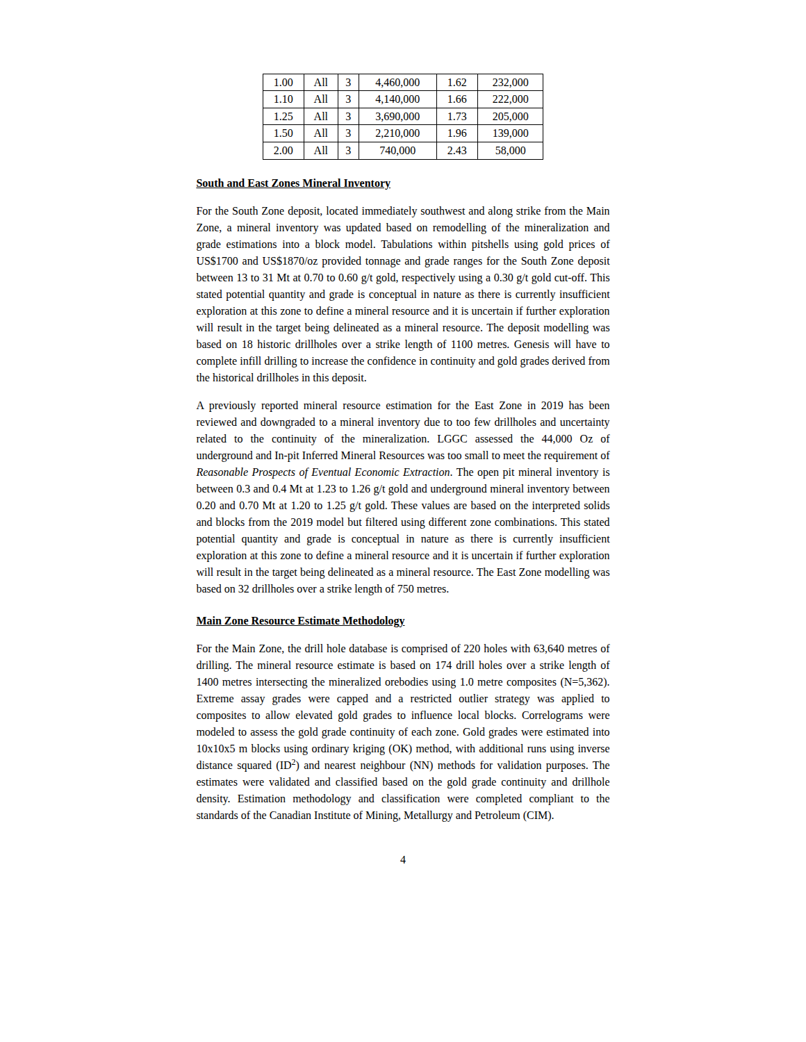| 1.00 | All | 3 | 4,460,000 | 1.62 | 232,000 |
| 1.10 | All | 3 | 4,140,000 | 1.66 | 222,000 |
| 1.25 | All | 3 | 3,690,000 | 1.73 | 205,000 |
| 1.50 | All | 3 | 2,210,000 | 1.96 | 139,000 |
| 2.00 | All | 3 | 740,000 | 2.43 | 58,000 |
South and East Zones Mineral Inventory
For the South Zone deposit, located immediately southwest and along strike from the Main Zone, a mineral inventory was updated based on remodelling of the mineralization and grade estimations into a block model. Tabulations within pitshells using gold prices of US$1700 and US$1870/oz provided tonnage and grade ranges for the South Zone deposit between 13 to 31 Mt at 0.70 to 0.60 g/t gold, respectively using a 0.30 g/t gold cut-off. This stated potential quantity and grade is conceptual in nature as there is currently insufficient exploration at this zone to define a mineral resource and it is uncertain if further exploration will result in the target being delineated as a mineral resource. The deposit modelling was based on 18 historic drillholes over a strike length of 1100 metres. Genesis will have to complete infill drilling to increase the confidence in continuity and gold grades derived from the historical drillholes in this deposit.
A previously reported mineral resource estimation for the East Zone in 2019 has been reviewed and downgraded to a mineral inventory due to too few drillholes and uncertainty related to the continuity of the mineralization. LGGC assessed the 44,000 Oz of underground and In-pit Inferred Mineral Resources was too small to meet the requirement of Reasonable Prospects of Eventual Economic Extraction. The open pit mineral inventory is between 0.3 and 0.4 Mt at 1.23 to 1.26 g/t gold and underground mineral inventory between 0.20 and 0.70 Mt at 1.20 to 1.25 g/t gold. These values are based on the interpreted solids and blocks from the 2019 model but filtered using different zone combinations. This stated potential quantity and grade is conceptual in nature as there is currently insufficient exploration at this zone to define a mineral resource and it is uncertain if further exploration will result in the target being delineated as a mineral resource. The East Zone modelling was based on 32 drillholes over a strike length of 750 metres.
Main Zone Resource Estimate Methodology
For the Main Zone, the drill hole database is comprised of 220 holes with 63,640 metres of drilling. The mineral resource estimate is based on 174 drill holes over a strike length of 1400 metres intersecting the mineralized orebodies using 1.0 metre composites (N=5,362). Extreme assay grades were capped and a restricted outlier strategy was applied to composites to allow elevated gold grades to influence local blocks. Correlograms were modeled to assess the gold grade continuity of each zone. Gold grades were estimated into 10x10x5 m blocks using ordinary kriging (OK) method, with additional runs using inverse distance squared (ID2) and nearest neighbour (NN) methods for validation purposes. The estimates were validated and classified based on the gold grade continuity and drillhole density. Estimation methodology and classification were completed compliant to the standards of the Canadian Institute of Mining, Metallurgy and Petroleum (CIM).
4